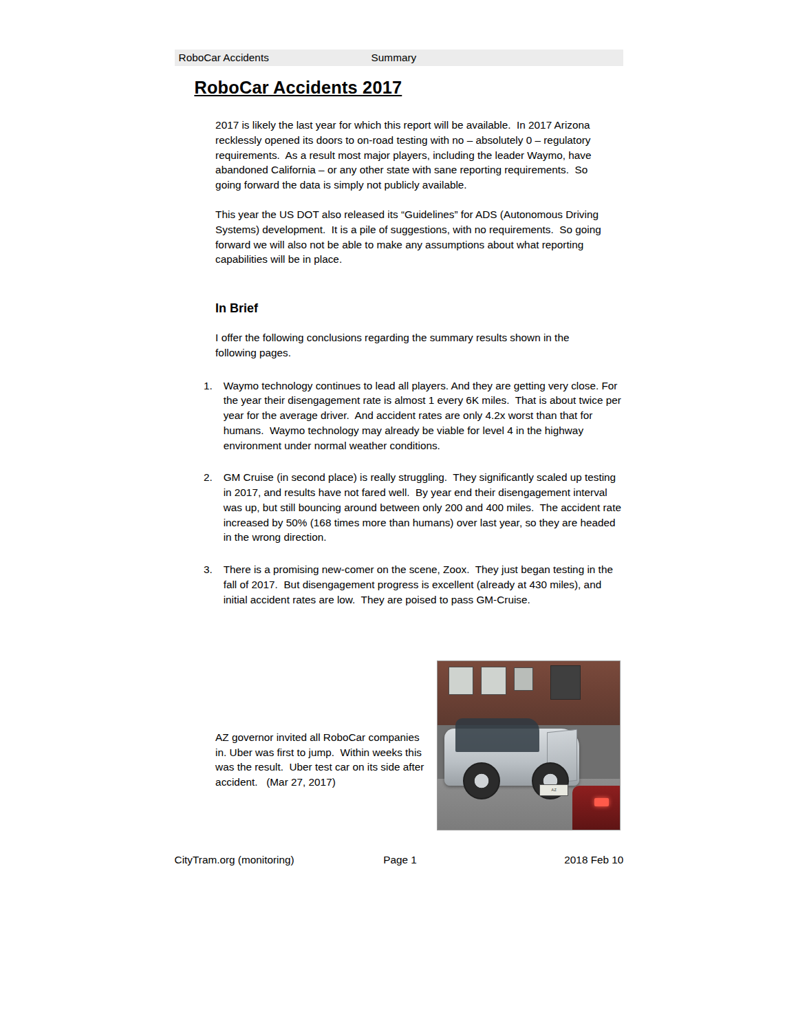RoboCar Accidents Summary
RoboCar Accidents 2017
2017 is likely the last year for which this report will be available. In 2017 Arizona recklessly opened its doors to on-road testing with no – absolutely 0 – regulatory requirements. As a result most major players, including the leader Waymo, have abandoned California – or any other state with sane reporting requirements. So going forward the data is simply not publicly available.
This year the US DOT also released its “Guidelines” for ADS (Autonomous Driving Systems) development. It is a pile of suggestions, with no requirements. So going forward we will also not be able to make any assumptions about what reporting capabilities will be in place.
In Brief
I offer the following conclusions regarding the summary results shown in the following pages.
Waymo technology continues to lead all players. And they are getting very close. For the year their disengagement rate is almost 1 every 6K miles. That is about twice per year for the average driver. And accident rates are only 4.2x worst than that for humans. Waymo technology may already be viable for level 4 in the highway environment under normal weather conditions.
GM Cruise (in second place) is really struggling. They significantly scaled up testing in 2017, and results have not fared well. By year end their disengagement interval was up, but still bouncing around between only 200 and 400 miles. The accident rate increased by 50% (168 times more than humans) over last year, so they are headed in the wrong direction.
There is a promising new-comer on the scene, Zoox. They just began testing in the fall of 2017. But disengagement progress is excellent (already at 430 miles), and initial accident rates are low. They are poised to pass GM-Cruise.
AZ governor invited all RoboCar companies in. Uber was first to jump. Within weeks this was the result. Uber test car on its side after accident. (Mar 27, 2017)
AZ
CityTram.org (monitoring) Page 1 2018 Feb 10